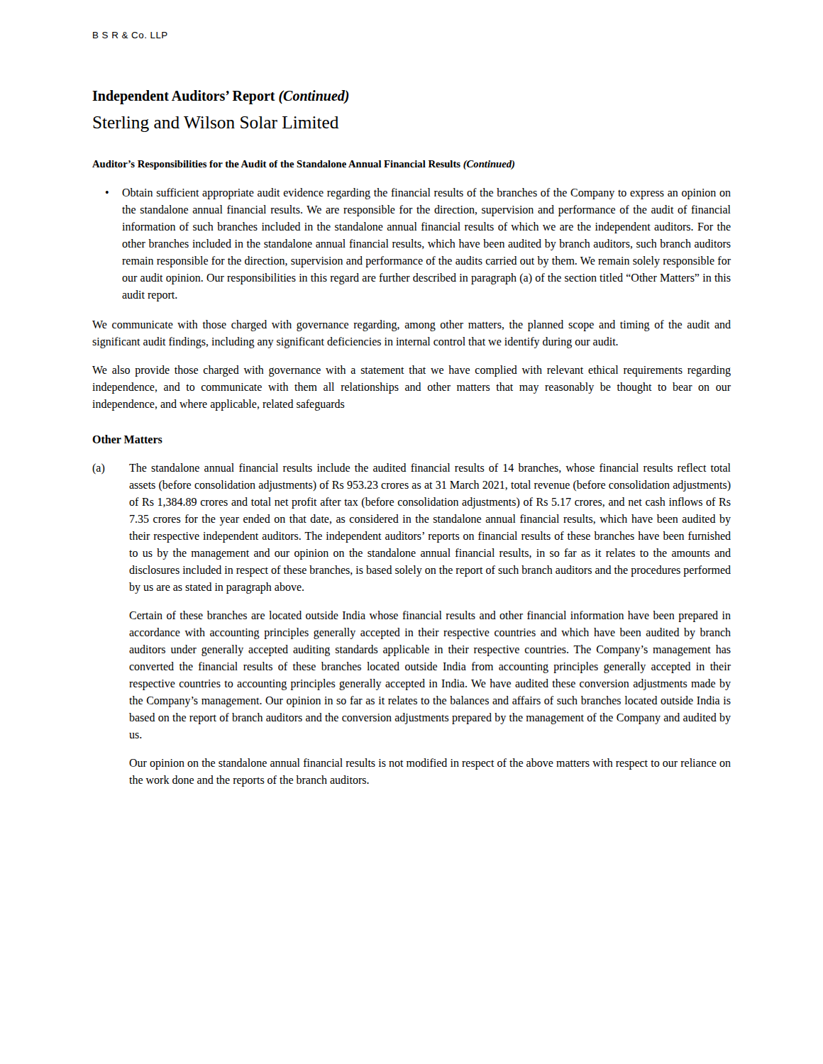B S R & Co. LLP
Independent Auditors’ Report (Continued)
Sterling and Wilson Solar Limited
Auditor’s Responsibilities for the Audit of the Standalone Annual Financial Results (Continued)
Obtain sufficient appropriate audit evidence regarding the financial results of the branches of the Company to express an opinion on the standalone annual financial results. We are responsible for the direction, supervision and performance of the audit of financial information of such branches included in the standalone annual financial results of which we are the independent auditors. For the other branches included in the standalone annual financial results, which have been audited by branch auditors, such branch auditors remain responsible for the direction, supervision and performance of the audits carried out by them. We remain solely responsible for our audit opinion. Our responsibilities in this regard are further described in paragraph (a) of the section titled “Other Matters” in this audit report.
We communicate with those charged with governance regarding, among other matters, the planned scope and timing of the audit and significant audit findings, including any significant deficiencies in internal control that we identify during our audit.
We also provide those charged with governance with a statement that we have complied with relevant ethical requirements regarding independence, and to communicate with them all relationships and other matters that may reasonably be thought to bear on our independence, and where applicable, related safeguards
Other Matters
(a)
The standalone annual financial results include the audited financial results of 14 branches, whose financial results reflect total assets (before consolidation adjustments) of Rs 953.23 crores as at 31 March 2021, total revenue (before consolidation adjustments) of Rs 1,384.89 crores and total net profit after tax (before consolidation adjustments) of Rs 5.17 crores, and net cash inflows of Rs 7.35 crores for the year ended on that date, as considered in the standalone annual financial results, which have been audited by their respective independent auditors. The independent auditors’ reports on financial results of these branches have been furnished to us by the management and our opinion on the standalone annual financial results, in so far as it relates to the amounts and disclosures included in respect of these branches, is based solely on the report of such branch auditors and the procedures performed by us are as stated in paragraph above.
Certain of these branches are located outside India whose financial results and other financial information have been prepared in accordance with accounting principles generally accepted in their respective countries and which have been audited by branch auditors under generally accepted auditing standards applicable in their respective countries. The Company’s management has converted the financial results of these branches located outside India from accounting principles generally accepted in their respective countries to accounting principles generally accepted in India. We have audited these conversion adjustments made by the Company’s management. Our opinion in so far as it relates to the balances and affairs of such branches located outside India is based on the report of branch auditors and the conversion adjustments prepared by the management of the Company and audited by us.
Our opinion on the standalone annual financial results is not modified in respect of the above matters with respect to our reliance on the work done and the reports of the branch auditors.